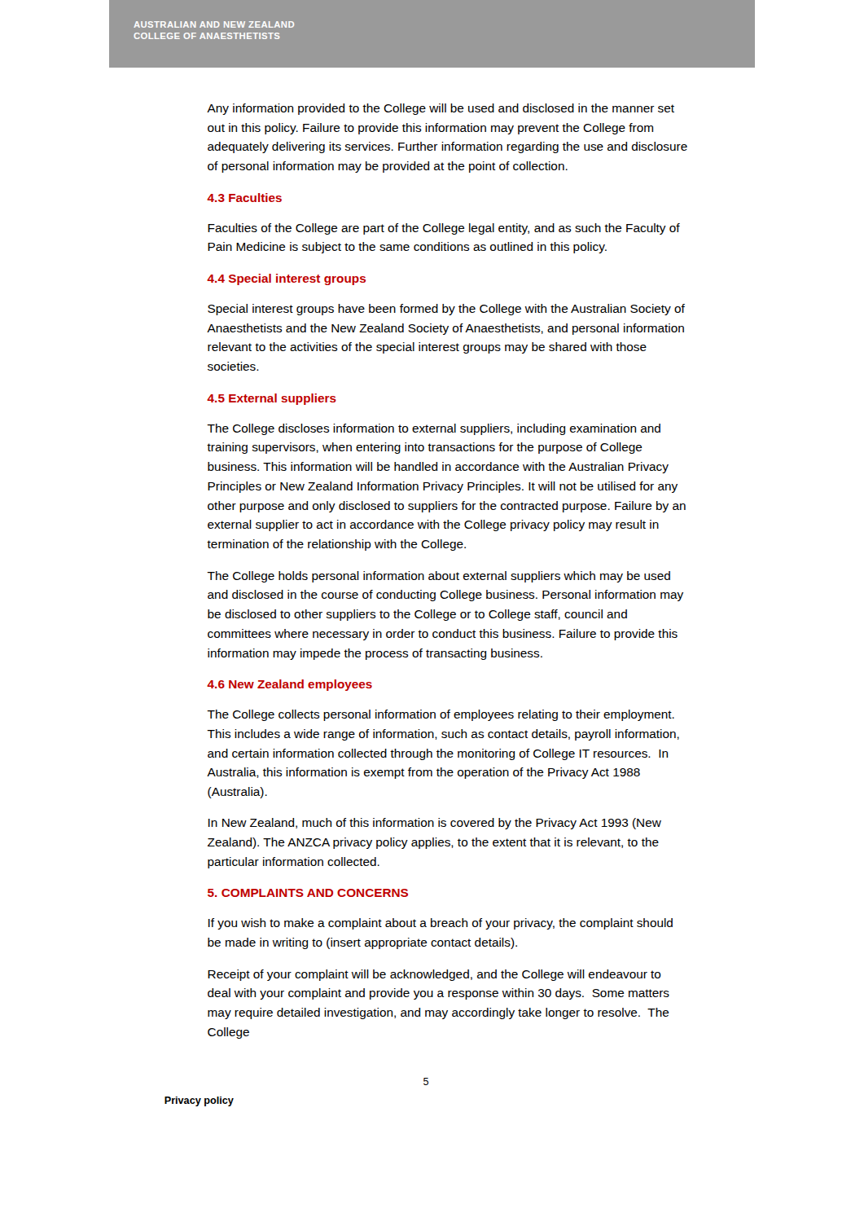Australian and New Zealand
College of Anaesthetists
Any information provided to the College will be used and disclosed in the manner set out in this policy. Failure to provide this information may prevent the College from adequately delivering its services. Further information regarding the use and disclosure of personal information may be provided at the point of collection.
4.3 Faculties
Faculties of the College are part of the College legal entity, and as such the Faculty of Pain Medicine is subject to the same conditions as outlined in this policy.
4.4 Special interest groups
Special interest groups have been formed by the College with the Australian Society of Anaesthetists and the New Zealand Society of Anaesthetists, and personal information relevant to the activities of the special interest groups may be shared with those societies.
4.5 External suppliers
The College discloses information to external suppliers, including examination and training supervisors, when entering into transactions for the purpose of College business. This information will be handled in accordance with the Australian Privacy Principles or New Zealand Information Privacy Principles. It will not be utilised for any other purpose and only disclosed to suppliers for the contracted purpose. Failure by an external supplier to act in accordance with the College privacy policy may result in termination of the relationship with the College.
The College holds personal information about external suppliers which may be used and disclosed in the course of conducting College business. Personal information may be disclosed to other suppliers to the College or to College staff, council and committees where necessary in order to conduct this business. Failure to provide this information may impede the process of transacting business.
4.6 New Zealand employees
The College collects personal information of employees relating to their employment. This includes a wide range of information, such as contact details, payroll information, and certain information collected through the monitoring of College IT resources. In Australia, this information is exempt from the operation of the Privacy Act 1988 (Australia).
In New Zealand, much of this information is covered by the Privacy Act 1993 (New Zealand). The ANZCA privacy policy applies, to the extent that it is relevant, to the particular information collected.
5. COMPLAINTS AND CONCERNS
If you wish to make a complaint about a breach of your privacy, the complaint should be made in writing to (insert appropriate contact details).
Receipt of your complaint will be acknowledged, and the College will endeavour to deal with your complaint and provide you a response within 30 days. Some matters may require detailed investigation, and may accordingly take longer to resolve. The College
5
Privacy policy